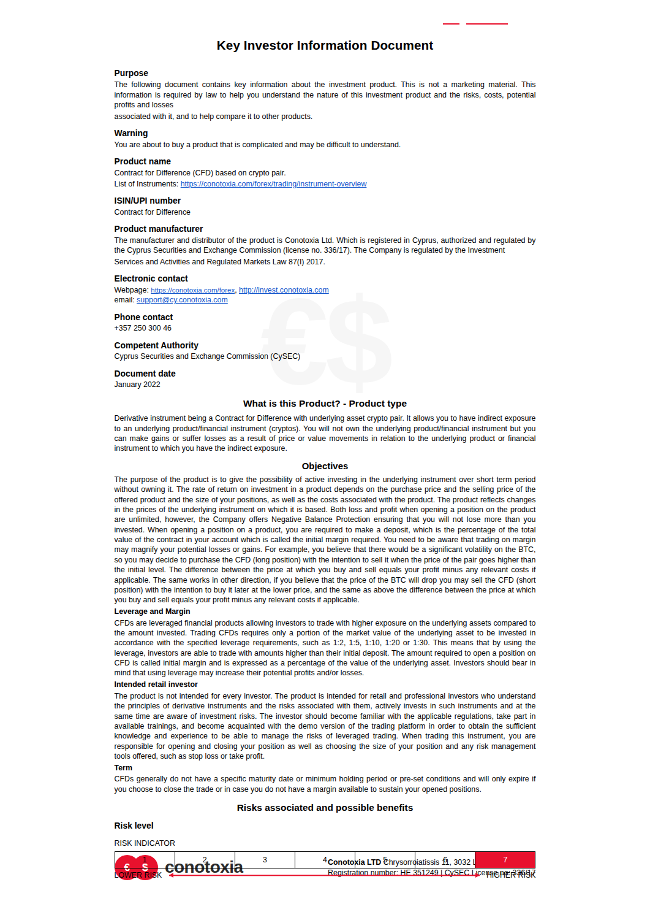€$
Key Investor Information Document
Purpose
The following document contains key information about the investment product. This is not a marketing material. This information is required by law to help you understand the nature of this investment product and the risks, costs, potential profits and losses
associated with it, and to help compare it to other products.
Warning
You are about to buy a product that is complicated and may be difficult to understand.
Product name
Contract for Difference (CFD) based on crypto pair.
List of Instruments: https://conotoxia.com/forex/trading/instrument-overview
ISIN/UPI number
Contract for Difference
Product manufacturer
The manufacturer and distributor of the product is Conotoxia Ltd. Which is registered in Cyprus, authorized and regulated by the Cyprus Securities and Exchange Commission (license no. 336/17). The Company is regulated by the Investment
Services and Activities and Regulated Markets Law 87(I) 2017.
Electronic contact
Webpage: https://conotoxia.com/forex, http://invest.conotoxia.com
email: support@cy.conotoxia.com
Phone contact
+357 250 300 46
Competent Authority
Cyprus Securities and Exchange Commission (CySEC)
Document date
January 2022
What is this Product? - Product type
Derivative instrument being a Contract for Difference with underlying asset crypto pair. It allows you to have indirect exposure to an underlying product/financial instrument (cryptos). You will not own the underlying product/financial instrument but you can make gains or suffer losses as a result of price or value movements in relation to the underlying product or financial instrument to which you have the indirect exposure.
Objectives
The purpose of the product is to give the possibility of active investing in the underlying instrument over short term period without owning it. The rate of return on investment in a product depends on the purchase price and the selling price of the offered product and the size of your positions, as well as the costs associated with the product. The product reflects changes in the prices of the underlying instrument on which it is based. Both loss and profit when opening a position on the product are unlimited, however, the Company offers Negative Balance Protection ensuring that you will not lose more than you invested. When opening a position on a product, you are required to make a deposit, which is the percentage of the total value of the contract in your account which is called the initial margin required. You need to be aware that trading on margin may magnify your potential losses or gains. For example, you believe that there would be a significant volatility on the BTC, so you may decide to purchase the CFD (long position) with the intention to sell it when the price of the pair goes higher than the initial level. The difference between the price at which you buy and sell equals your profit minus any relevant costs if applicable. The same works in other direction, if you believe that the price of the BTC will drop you may sell the CFD (short position) with the intention to buy it later at the lower price, and the same as above the difference between the price at which you buy and sell equals your profit minus any relevant costs if applicable.
Leverage and Margin
CFDs are leveraged financial products allowing investors to trade with higher exposure on the underlying assets compared to the amount invested. Trading CFDs requires only a portion of the market value of the underlying asset to be invested in accordance with the specified leverage requirements, such as 1:2, 1:5, 1:10, 1:20 or 1:30. This means that by using the leverage, investors are able to trade with amounts higher than their initial deposit. The amount required to open a position on CFD is called initial margin and is expressed as a percentage of the value of the underlying asset. Investors should bear in mind that using leverage may increase their potential profits and/or losses.
Intended retail investor
The product is not intended for every investor. The product is intended for retail and professional investors who understand the principles of derivative instruments and the risks associated with them, actively invests in such instruments and at the same time are aware of investment risks. The investor should become familiar with the applicable regulations, take part in available trainings, and become acquainted with the demo version of the trading platform in order to obtain the sufficient knowledge and experience to be able to manage the risks of leveraged trading. When trading this instrument, you are responsible for opening and closing your position as well as choosing the size of your position and any risk management tools offered, such as stop loss or take profit.
Term
CFDs generally do not have a specific maturity date or minimum holding period or pre-set conditions and will only expire if you choose to close the trade or in case you do not have a margin available to sustain your opened positions.
Risks associated and possible benefits
Risk level
RISK INDICATOR
| 1 | 2 | 3 | 4 | 5 | 6 | 7 |
LOWER RISK HIGHER RISK
€
$
conotoxia
Conotoxia LTD Chrysorroiatissis 11, 3032 Limasol, Cyprus
Registration number: HE 351249 | CySEC License no: 336/17